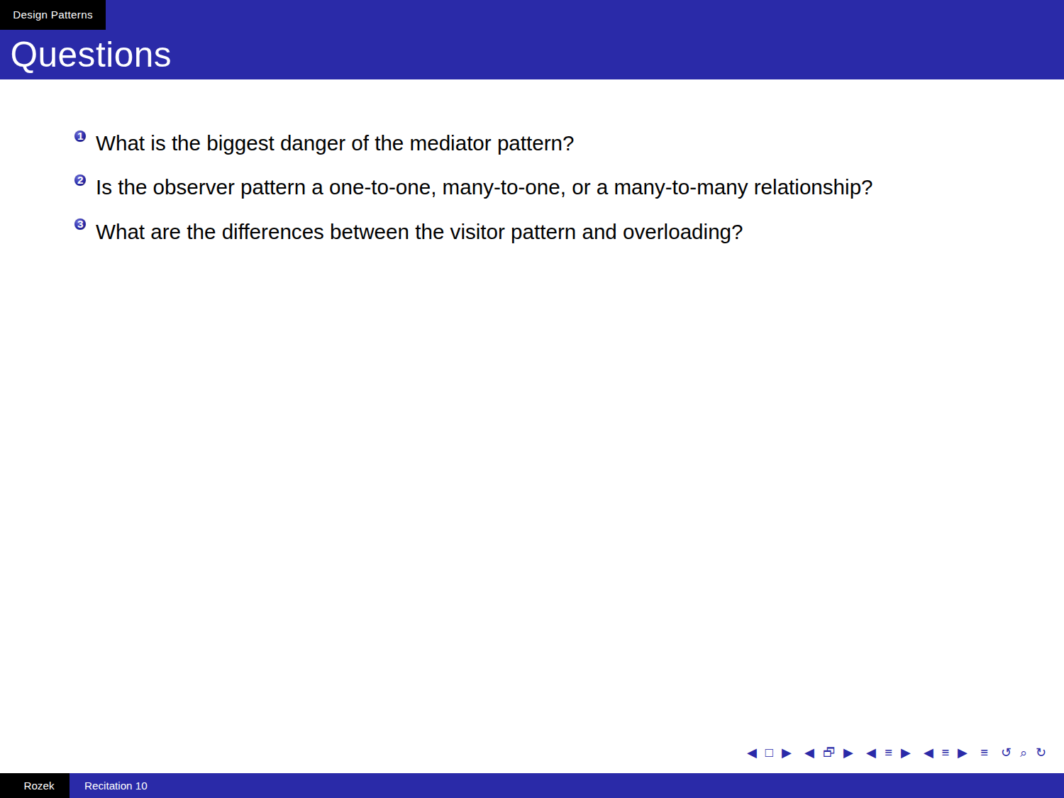Design Patterns
Questions
What is the biggest danger of the mediator pattern?
Is the observer pattern a one-to-one, many-to-one, or a many-to-many relationship?
What are the differences between the visitor pattern and overloading?
◀ □ ▶ ◀ 🗗 ▶ ◀ ≡ ▶ ◀ ≡ ▶ ≡ ↺ ⌕ ↻
Rozek
Recitation 10